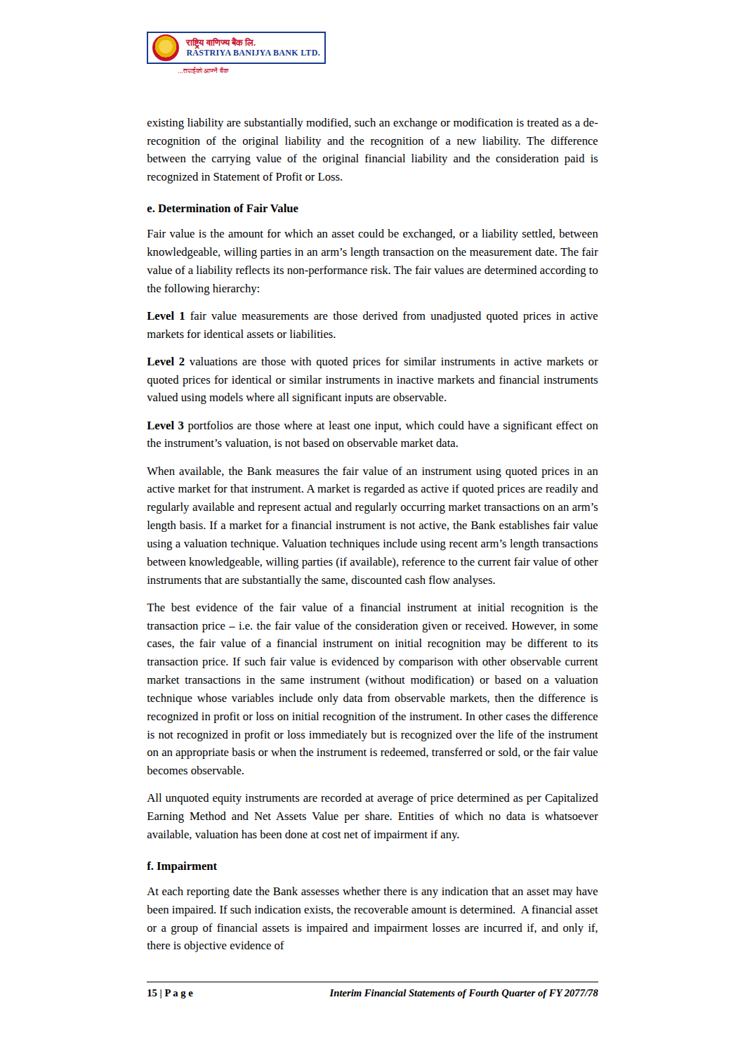राष्ट्रिय वाणिज्य बैंक लि.
RASTRIYA BANIJYA BANK LTD.
...तपाईंको आफ्नै बैंक
existing liability are substantially modified, such an exchange or modification is treated as a de-recognition of the original liability and the recognition of a new liability. The difference between the carrying value of the original financial liability and the consideration paid is recognized in Statement of Profit or Loss.
e. Determination of Fair Value
Fair value is the amount for which an asset could be exchanged, or a liability settled, between knowledgeable, willing parties in an arm’s length transaction on the measurement date. The fair value of a liability reflects its non-performance risk. The fair values are determined according to the following hierarchy:
Level 1 fair value measurements are those derived from unadjusted quoted prices in active markets for identical assets or liabilities.
Level 2 valuations are those with quoted prices for similar instruments in active markets or quoted prices for identical or similar instruments in inactive markets and financial instruments valued using models where all significant inputs are observable.
Level 3 portfolios are those where at least one input, which could have a significant effect on the instrument’s valuation, is not based on observable market data.
When available, the Bank measures the fair value of an instrument using quoted prices in an active market for that instrument. A market is regarded as active if quoted prices are readily and regularly available and represent actual and regularly occurring market transactions on an arm’s length basis. If a market for a financial instrument is not active, the Bank establishes fair value using a valuation technique. Valuation techniques include using recent arm’s length transactions between knowledgeable, willing parties (if available), reference to the current fair value of other instruments that are substantially the same, discounted cash flow analyses.
The best evidence of the fair value of a financial instrument at initial recognition is the transaction price – i.e. the fair value of the consideration given or received. However, in some cases, the fair value of a financial instrument on initial recognition may be different to its transaction price. If such fair value is evidenced by comparison with other observable current market transactions in the same instrument (without modification) or based on a valuation technique whose variables include only data from observable markets, then the difference is recognized in profit or loss on initial recognition of the instrument. In other cases the difference is not recognized in profit or loss immediately but is recognized over the life of the instrument on an appropriate basis or when the instrument is redeemed, transferred or sold, or the fair value becomes observable.
All unquoted equity instruments are recorded at average of price determined as per Capitalized Earning Method and Net Assets Value per share. Entities of which no data is whatsoever available, valuation has been done at cost net of impairment if any.
f. Impairment
At each reporting date the Bank assesses whether there is any indication that an asset may have been impaired. If such indication exists, the recoverable amount is determined. A financial asset or a group of financial assets is impaired and impairment losses are incurred if, and only if, there is objective evidence of
15 | P a g e Interim Financial Statements of Fourth Quarter of FY 2077/78